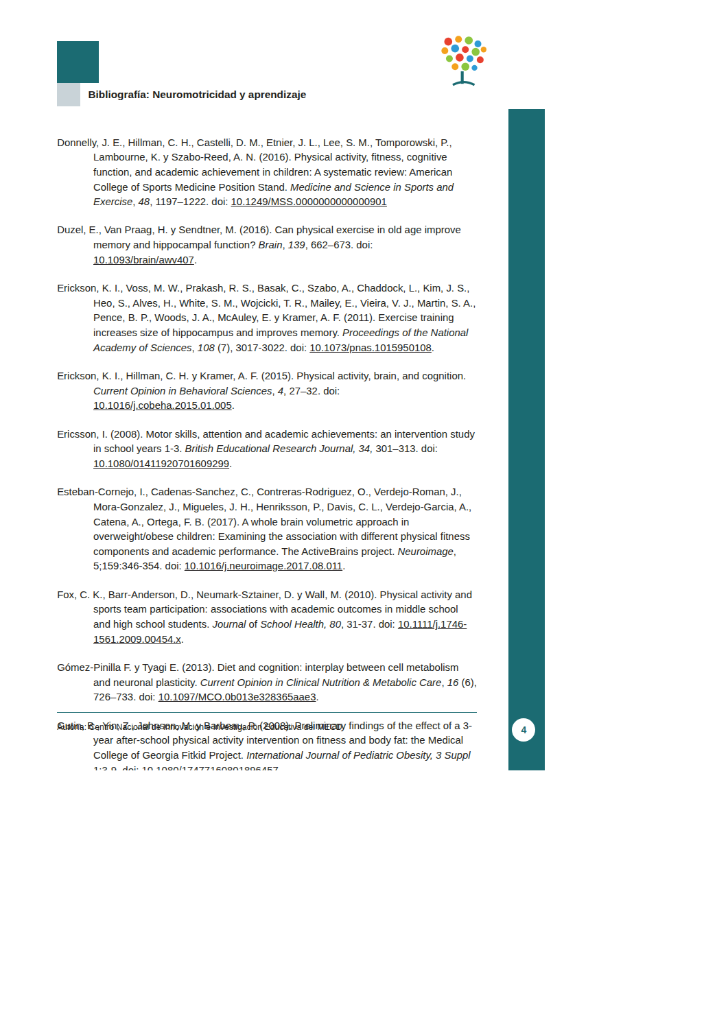Bibliografía: Neuromotricidad y aprendizaje
Donnelly, J. E., Hillman, C. H., Castelli, D. M., Etnier, J. L., Lee, S. M., Tomporowski, P., Lambourne, K. y Szabo-Reed, A. N. (2016). Physical activity, fitness, cognitive function, and academic achievement in children: A systematic review: American College of Sports Medicine Position Stand. Medicine and Science in Sports and Exercise, 48, 1197–1222. doi: 10.1249/MSS.0000000000000901
Duzel, E., Van Praag, H. y Sendtner, M. (2016). Can physical exercise in old age improve memory and hippocampal function? Brain, 139, 662–673. doi: 10.1093/brain/awv407.
Erickson, K. I., Voss, M. W., Prakash, R. S., Basak, C., Szabo, A., Chaddock, L., Kim, J. S., Heo, S., Alves, H., White, S. M., Wojcicki, T. R., Mailey, E., Vieira, V. J., Martin, S. A., Pence, B. P., Woods, J. A., McAuley, E. y Kramer, A. F. (2011). Exercise training increases size of hippocampus and improves memory. Proceedings of the National Academy of Sciences, 108 (7), 3017-3022. doi: 10.1073/pnas.1015950108.
Erickson, K. I., Hillman, C. H. y Kramer, A. F. (2015). Physical activity, brain, and cognition. Current Opinion in Behavioral Sciences, 4, 27–32. doi: 10.1016/j.cobeha.2015.01.005.
Ericsson, I. (2008). Motor skills, attention and academic achievements: an intervention study in school years 1-3. British Educational Research Journal, 34, 301–313. doi: 10.1080/01411920701609299.
Esteban-Cornejo, I., Cadenas-Sanchez, C., Contreras-Rodriguez, O., Verdejo-Roman, J., Mora-Gonzalez, J., Migueles, J. H., Henriksson, P., Davis, C. L., Verdejo-Garcia, A., Catena, A., Ortega, F. B. (2017). A whole brain volumetric approach in overweight/obese children: Examining the association with different physical fitness components and academic performance. The ActiveBrains project. Neuroimage, 5;159:346-354. doi: 10.1016/j.neuroimage.2017.08.011.
Fox, C. K., Barr-Anderson, D., Neumark-Sztainer, D. y Wall, M. (2010). Physical activity and sports team participation: associations with academic outcomes in middle school and high school students. Journal of School Health, 80, 31-37. doi: 10.1111/j.1746-1561.2009.00454.x.
Gómez-Pinilla F. y Tyagi E. (2013). Diet and cognition: interplay between cell metabolism and neuronal plasticity. Current Opinion in Clinical Nutrition & Metabolic Care, 16 (6), 726–733. doi: 10.1097/MCO.0b013e328365aae3.
Gutin, B., Yin, Z., Johnson, M. y Barbeau, P. (2008). Preliminary findings of the effect of a 3-year after-school physical activity intervention on fitness and body fat: the Medical College of Georgia Fitkid Project. International Journal of Pediatric Obesity, 3 Suppl 1:3-9. doi: 10.1080/17477160801896457.
Haan M. N. y Wallace R. (2004). Can dementia be prevented? Brain aging in a population-based context. Annual Review of Public Health, 25, 1–24.
Haapala, E. A., Väistö, J., Lintu, N., Westgate, K., Ekelund, U., Poikkeus, A. M., Brage, S. y Lakka T. A. (2017). Physical activity and sedentary time in relation to academic achievement in children. Journal of Science and Medicine in Sport, 20 (6), 583-589. doi: 10.1016/j.jsams.2016.11.003.
Autoría: Centro Nacional de Innovación e Investigación Educativa del MECD
4